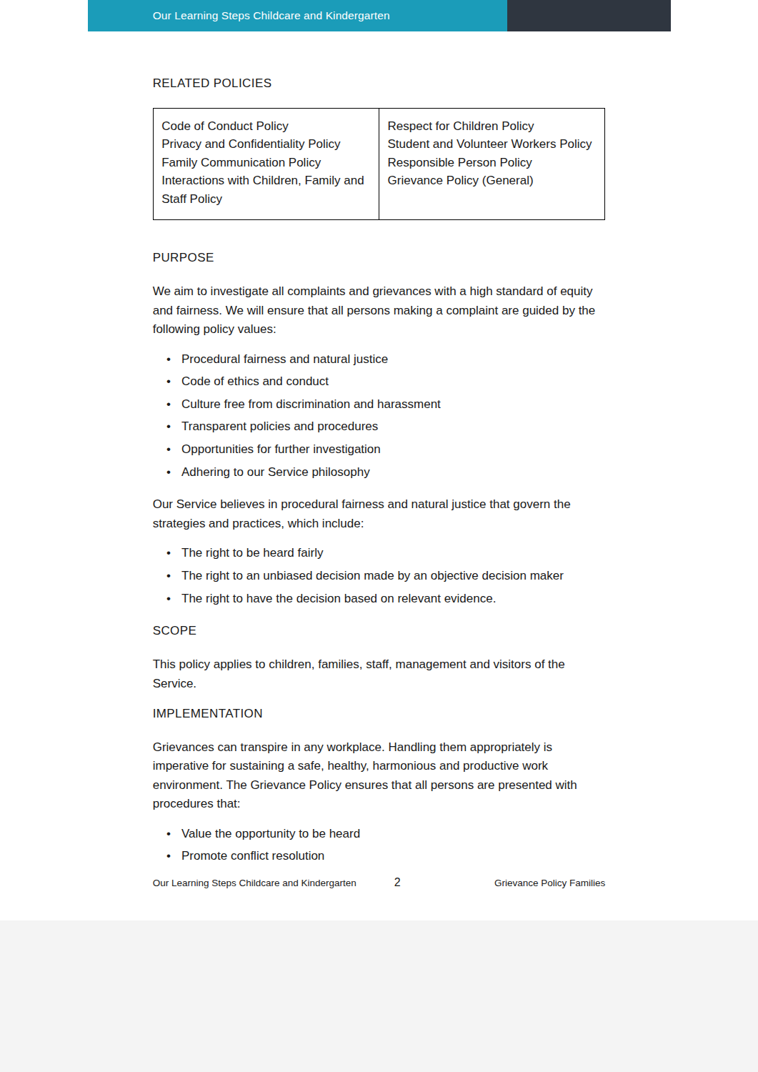Our Learning Steps Childcare and Kindergarten
Related Policies
| Code of Conduct Policy Privacy and Confidentiality Policy Family Communication Policy Interactions with Children, Family and Staff Policy | Respect for Children Policy Student and Volunteer Workers Policy Responsible Person Policy Grievance Policy (General) |
Purpose
We aim to investigate all complaints and grievances with a high standard of equity and fairness. We will ensure that all persons making a complaint are guided by the following policy values:
Procedural fairness and natural justice
Code of ethics and conduct
Culture free from discrimination and harassment
Transparent policies and procedures
Opportunities for further investigation
Adhering to our Service philosophy
Our Service believes in procedural fairness and natural justice that govern the strategies and practices, which include:
The right to be heard fairly
The right to an unbiased decision made by an objective decision maker
The right to have the decision based on relevant evidence.
Scope
This policy applies to children, families, staff, management and visitors of the Service.
Implementation
Grievances can transpire in any workplace. Handling them appropriately is imperative for sustaining a safe, healthy, harmonious and productive work environment. The Grievance Policy ensures that all persons are presented with procedures that:
Value the opportunity to be heard
Promote conflict resolution
Our Learning Steps Childcare and Kindergarten
2
Grievance Policy Families